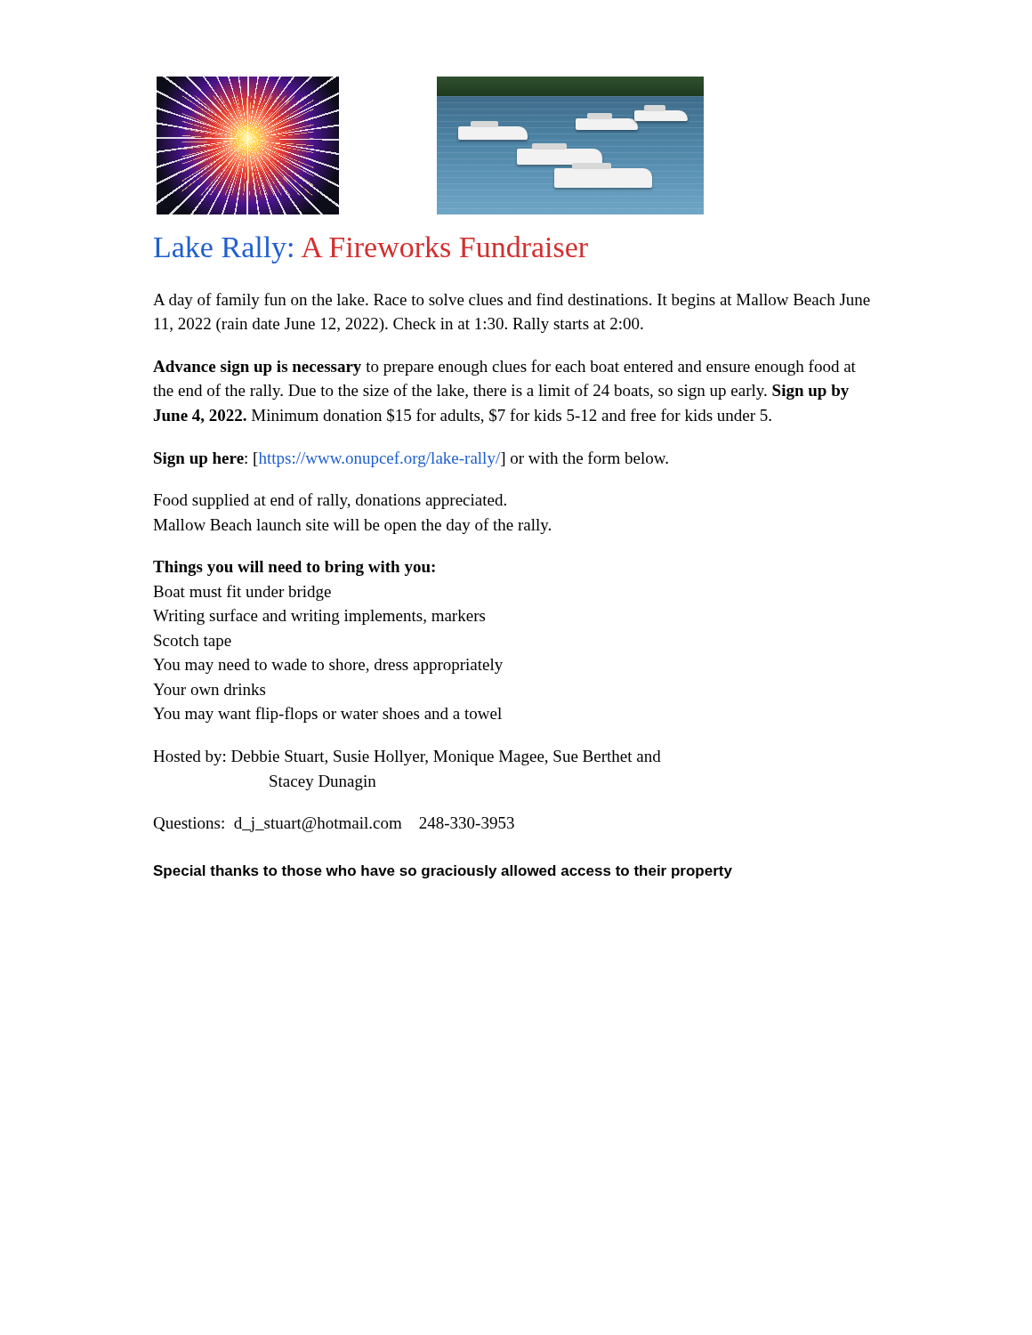Lake Rally: A Fireworks Fundraiser
A day of family fun on the lake. Race to solve clues and find destinations. It begins at Mallow Beach June 11, 2022 (rain date June 12, 2022). Check in at 1:30. Rally starts at 2:00.
Advance sign up is necessary to prepare enough clues for each boat entered and ensure enough food at the end of the rally. Due to the size of the lake, there is a limit of 24 boats, so sign up early. Sign up by June 4, 2022. Minimum donation $15 for adults, $7 for kids 5-12 and free for kids under 5.
Sign up here: [https://www.onupcef.org/lake-rally/] or with the form below.
Food supplied at end of rally, donations appreciated.
Mallow Beach launch site will be open the day of the rally.
Things you will need to bring with you:
Boat must fit under bridge
Writing surface and writing implements, markers
Scotch tape
You may need to wade to shore, dress appropriately
Your own drinks
You may want flip-flops or water shoes and a towel
Hosted by: Debbie Stuart, Susie Hollyer, Monique Magee, Sue Berthet and
Stacey Dunagin
Questions: d_j_stuart@hotmail.com 248-330-3953
Special thanks to those who have so graciously allowed access to their property